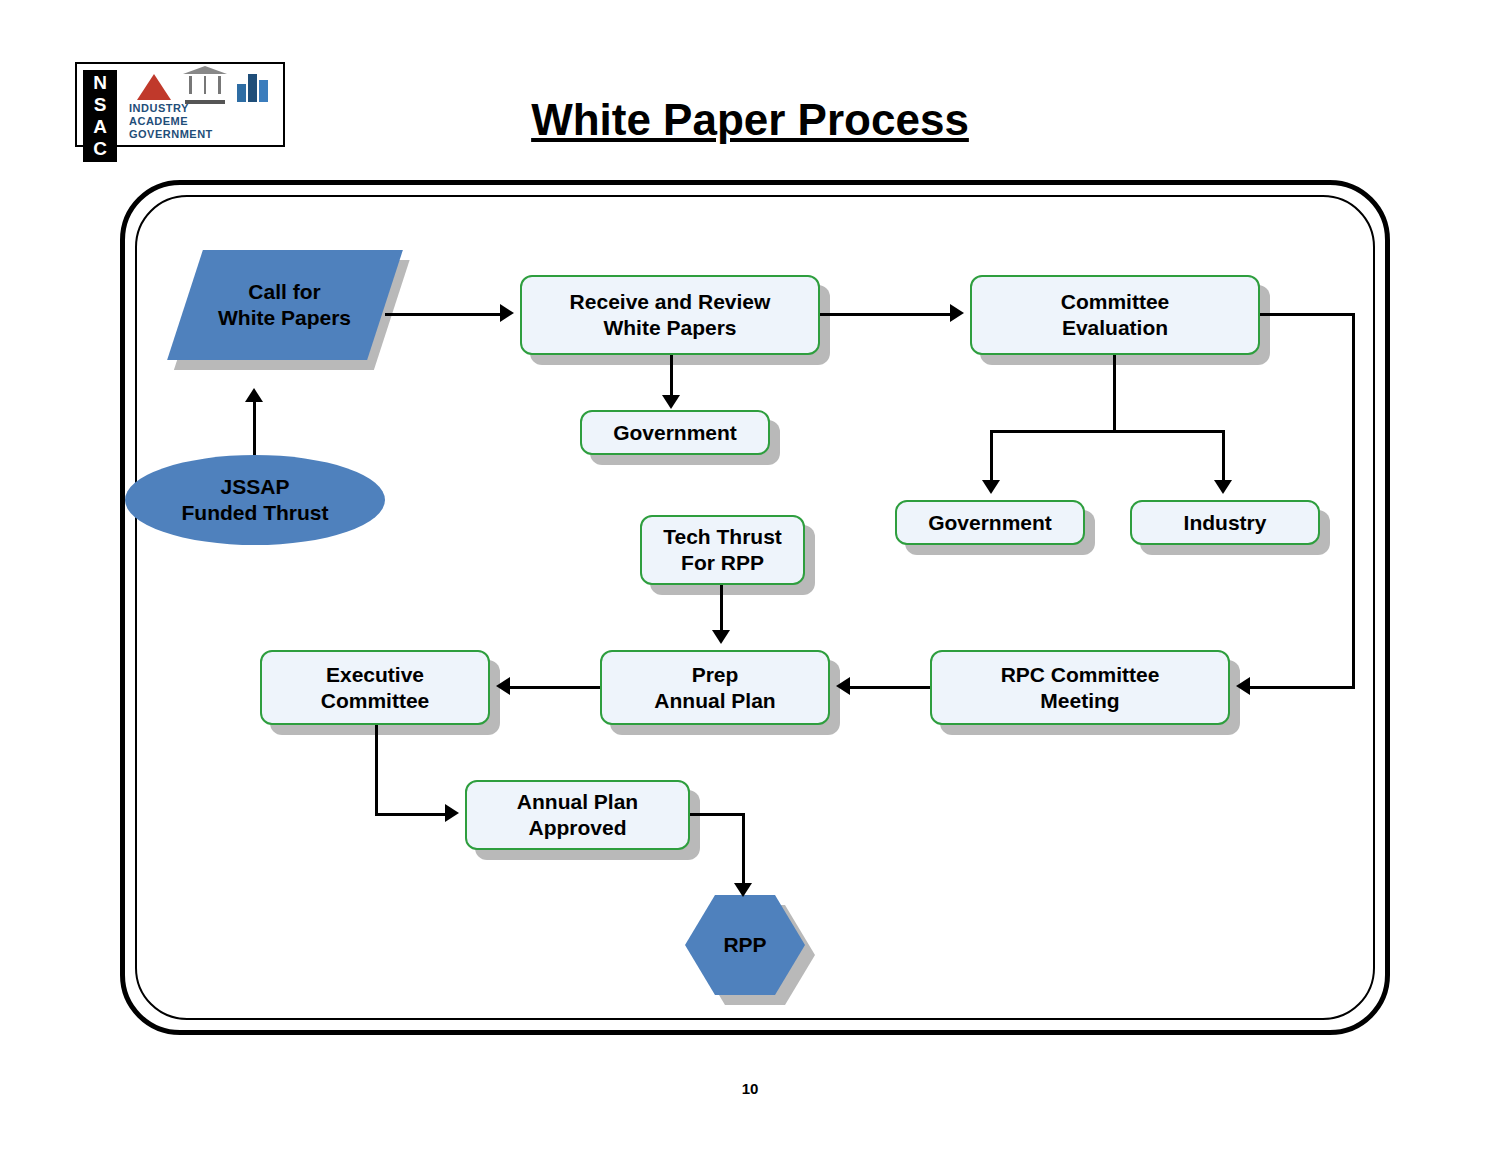NSAC
Industry
Academe
Government
White Paper Process
Call for
White Papers
JSSAP
Funded Thrust
Receive and Review
White Papers
Government
Committee
Evaluation
Government
Industry
Tech Thrust
For RPP
RPC Committee
Meeting
Prep
Annual Plan
Executive
Committee
Annual Plan
Approved
RPP
10